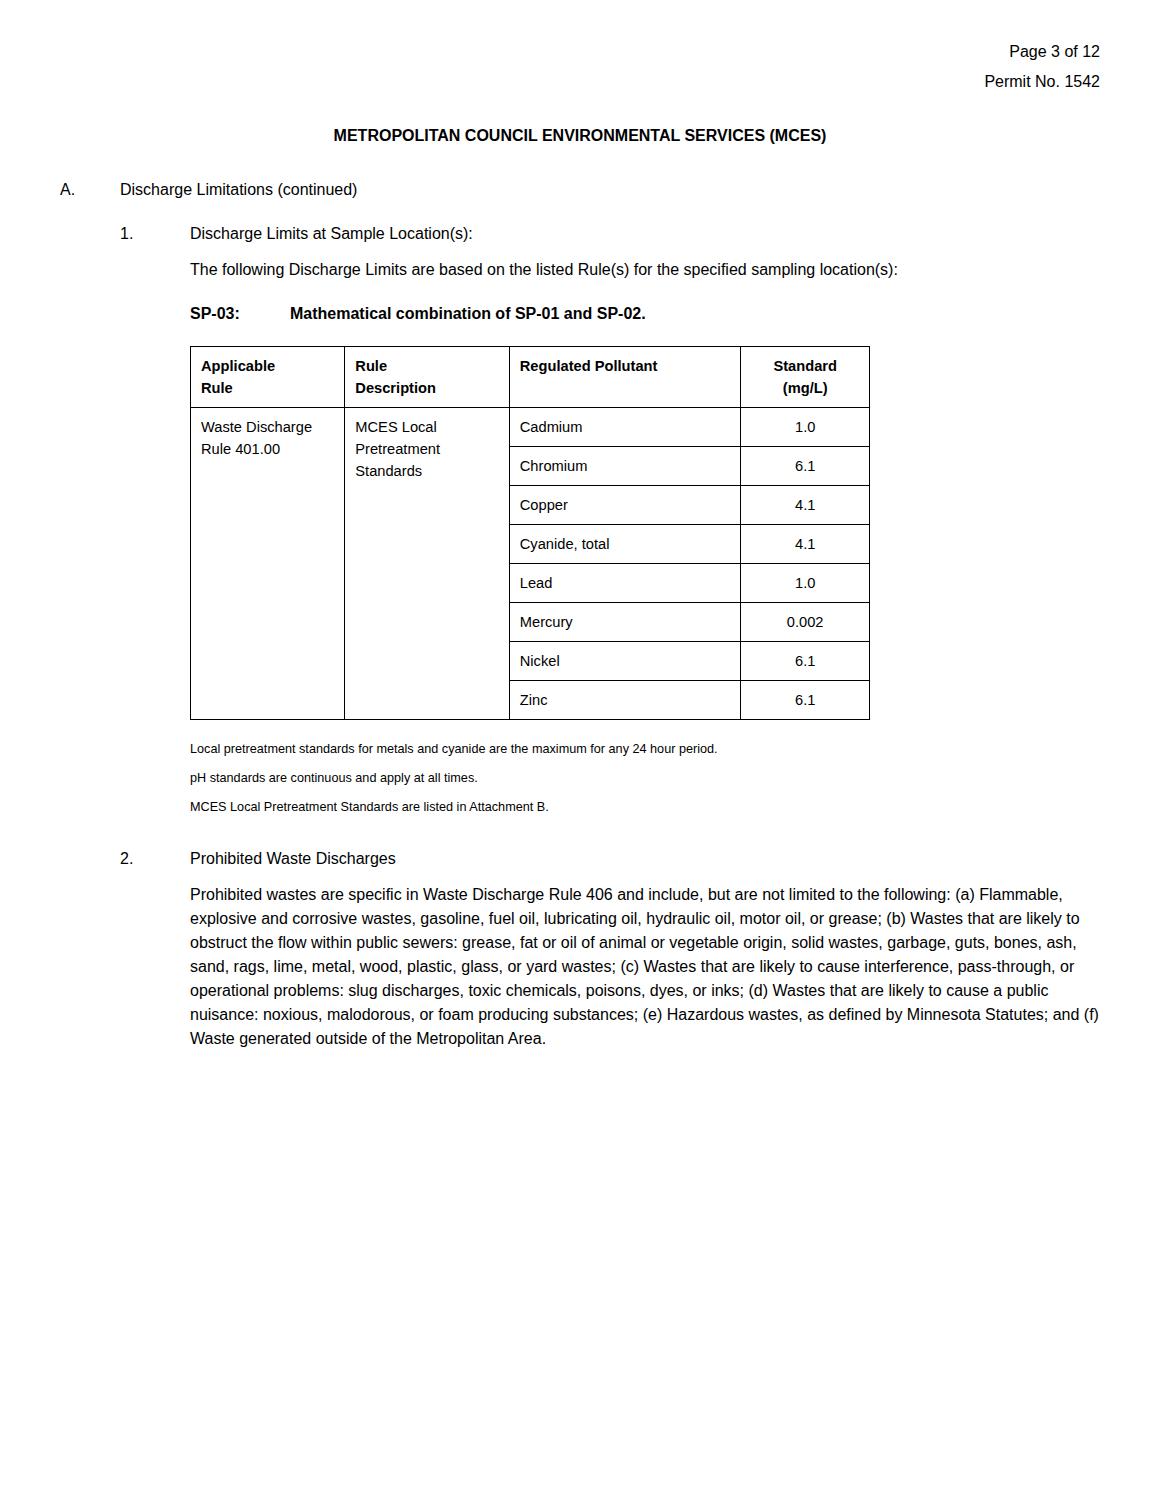Page 3 of 12
Permit No. 1542
METROPOLITAN COUNCIL ENVIRONMENTAL SERVICES (MCES)
A.
Discharge Limitations (continued)
1.
Discharge Limits at Sample Location(s):
The following Discharge Limits are based on the listed Rule(s) for the specified sampling location(s):
SP-03: Mathematical combination of SP-01 and SP-02.
| Applicable Rule | Rule Description | Regulated Pollutant | Standard (mg/L) |
| --- | --- | --- | --- |
| Waste Discharge Rule 401.00 | MCES Local Pretreatment Standards | Cadmium | 1.0 |
| Chromium | 6.1 |
| Copper | 4.1 |
| Cyanide, total | 4.1 |
| Lead | 1.0 |
| Mercury | 0.002 |
| Nickel | 6.1 |
| Zinc | 6.1 |
Local pretreatment standards for metals and cyanide are the maximum for any 24 hour period.
pH standards are continuous and apply at all times.
MCES Local Pretreatment Standards are listed in Attachment B.
2.
Prohibited Waste Discharges
Prohibited wastes are specific in Waste Discharge Rule 406 and include, but are not limited to the following: (a) Flammable, explosive and corrosive wastes, gasoline, fuel oil, lubricating oil, hydraulic oil, motor oil, or grease; (b) Wastes that are likely to obstruct the flow within public sewers: grease, fat or oil of animal or vegetable origin, solid wastes, garbage, guts, bones, ash, sand, rags, lime, metal, wood, plastic, glass, or yard wastes; (c) Wastes that are likely to cause interference, pass-through, or operational problems: slug discharges, toxic chemicals, poisons, dyes, or inks; (d) Wastes that are likely to cause a public nuisance: noxious, malodorous, or foam producing substances; (e) Hazardous wastes, as defined by Minnesota Statutes; and (f) Waste generated outside of the Metropolitan Area.